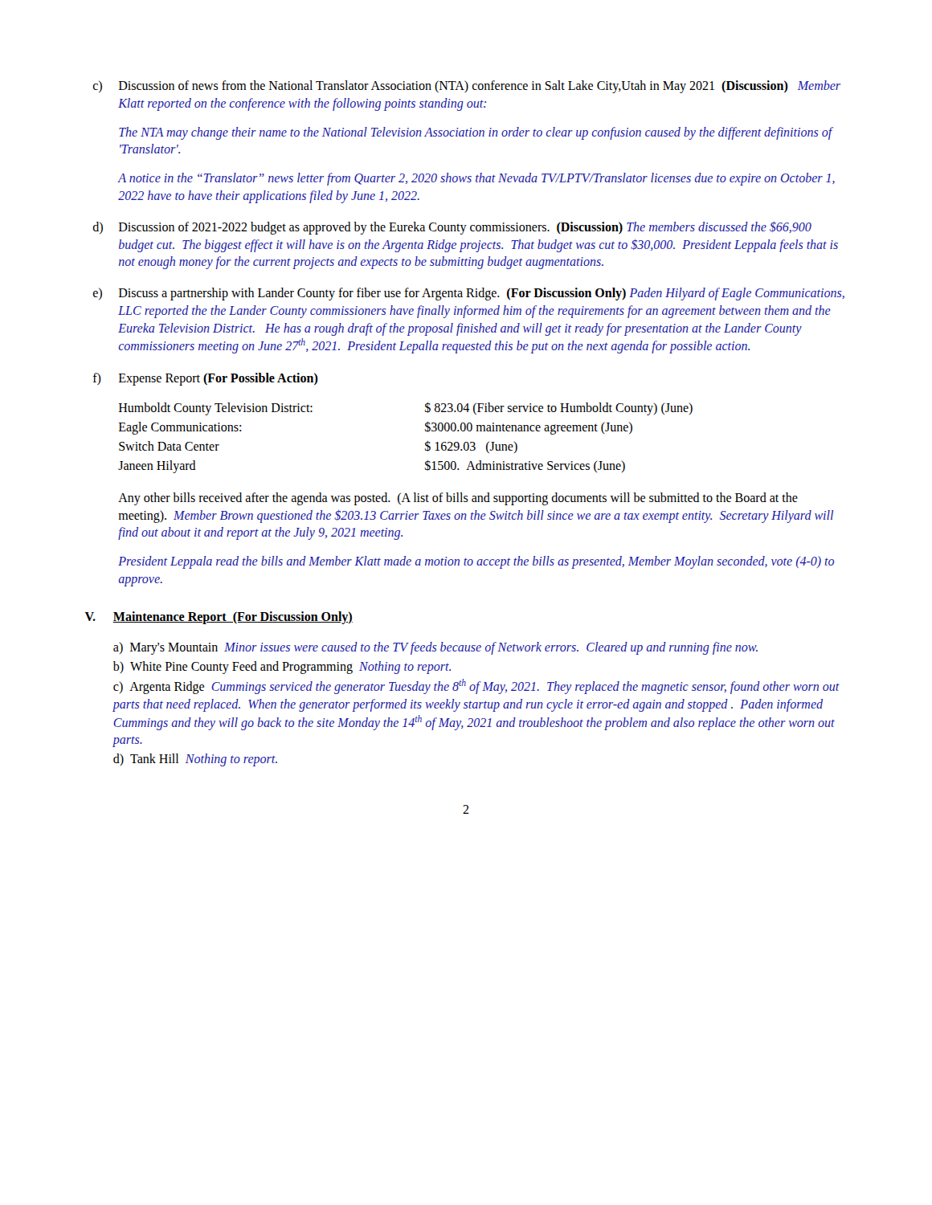c) Discussion of news from the National Translator Association (NTA) conference in Salt Lake City,Utah in May 2021 (Discussion) Member Klatt reported on the conference with the following points standing out:
The NTA may change their name to the National Television Association in order to clear up confusion caused by the different definitions of 'Translator'.
A notice in the “Translator” news letter from Quarter 2, 2020 shows that Nevada TV/LPTV/Translator licenses due to expire on October 1, 2022 have to have their applications filed by June 1, 2022.
d) Discussion of 2021-2022 budget as approved by the Eureka County commissioners. (Discussion) The members discussed the $66,900 budget cut. The biggest effect it will have is on the Argenta Ridge projects. That budget was cut to $30,000. President Leppala feels that is not enough money for the current projects and expects to be submitting budget augmentations.
e) Discuss a partnership with Lander County for fiber use for Argenta Ridge. (For Discussion Only) Paden Hilyard of Eagle Communications, LLC reported the the Lander County commissioners have finally informed him of the requirements for an agreement between them and the Eureka Television District. He has a rough draft of the proposal finished and will get it ready for presentation at the Lander County commissioners meeting on June 27th, 2021. President Lepalla requested this be put on the next agenda for possible action.
f) Expense Report (For Possible Action)
| Humboldt County Television District: | $ 823.04 (Fiber service to Humboldt County) (June) |
| Eagle Communications: | $3000.00 maintenance agreement (June) |
| Switch Data Center | $ 1629.03 (June) |
| Janeen Hilyard | $1500. Administrative Services (June) |
Any other bills received after the agenda was posted. (A list of bills and supporting documents will be submitted to the Board at the meeting). Member Brown questioned the $203.13 Carrier Taxes on the Switch bill since we are a tax exempt entity. Secretary Hilyard will find out about it and report at the July 9, 2021 meeting.
President Leppala read the bills and Member Klatt made a motion to accept the bills as presented, Member Moylan seconded, vote (4-0) to approve.
V. Maintenance Report (For Discussion Only)
a) Mary's Mountain Minor issues were caused to the TV feeds because of Network errors. Cleared up and running fine now.
b) White Pine County Feed and Programming Nothing to report.
c) Argenta Ridge Cummings serviced the generator Tuesday the 8th of May, 2021. They replaced the magnetic sensor, found other worn out parts that need replaced. When the generator performed its weekly startup and run cycle it error-ed again and stopped . Paden informed Cummings and they will go back to the site Monday the 14th of May, 2021 and troubleshoot the problem and also replace the other worn out parts.
d) Tank Hill Nothing to report.
2